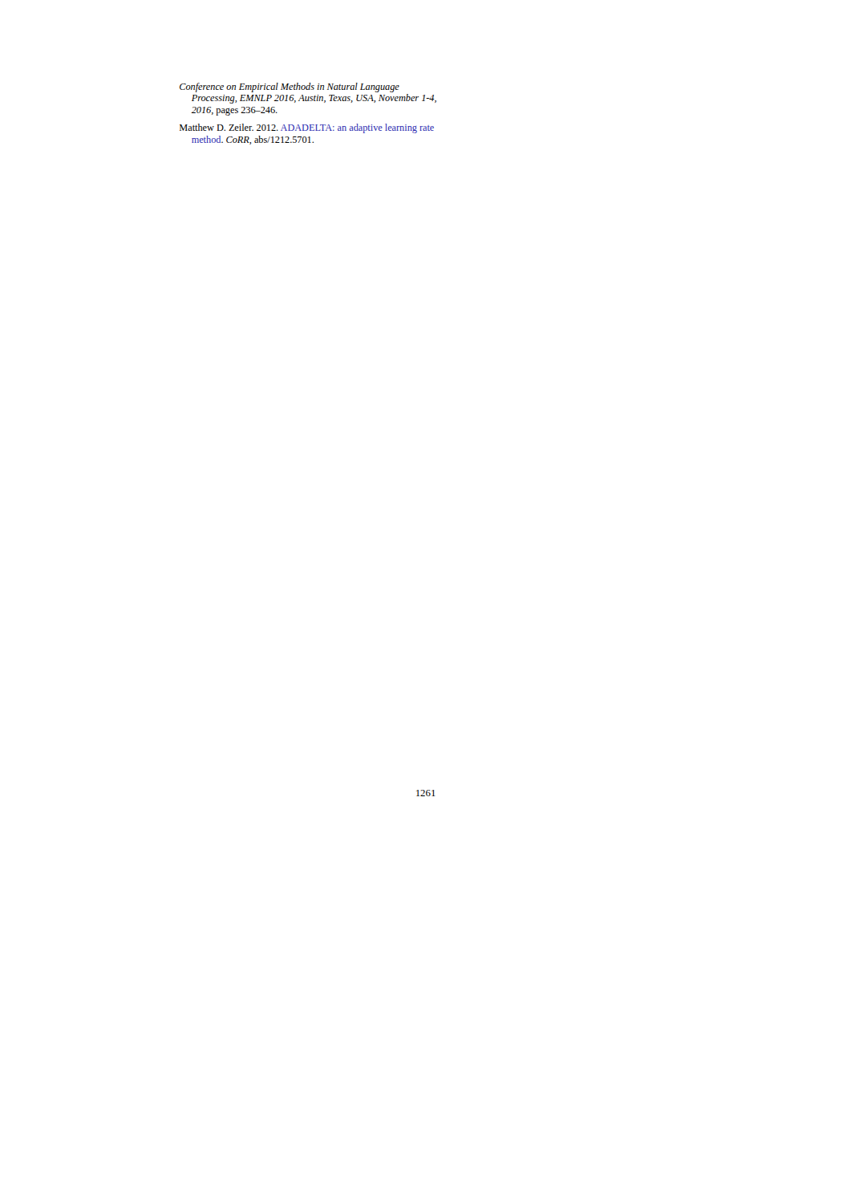Conference on Empirical Methods in Natural Language Processing, EMNLP 2016, Austin, Texas, USA, November 1-4, 2016, pages 236–246.
Matthew D. Zeiler. 2012. ADADELTA: an adaptive learning rate method. CoRR, abs/1212.5701.
1261